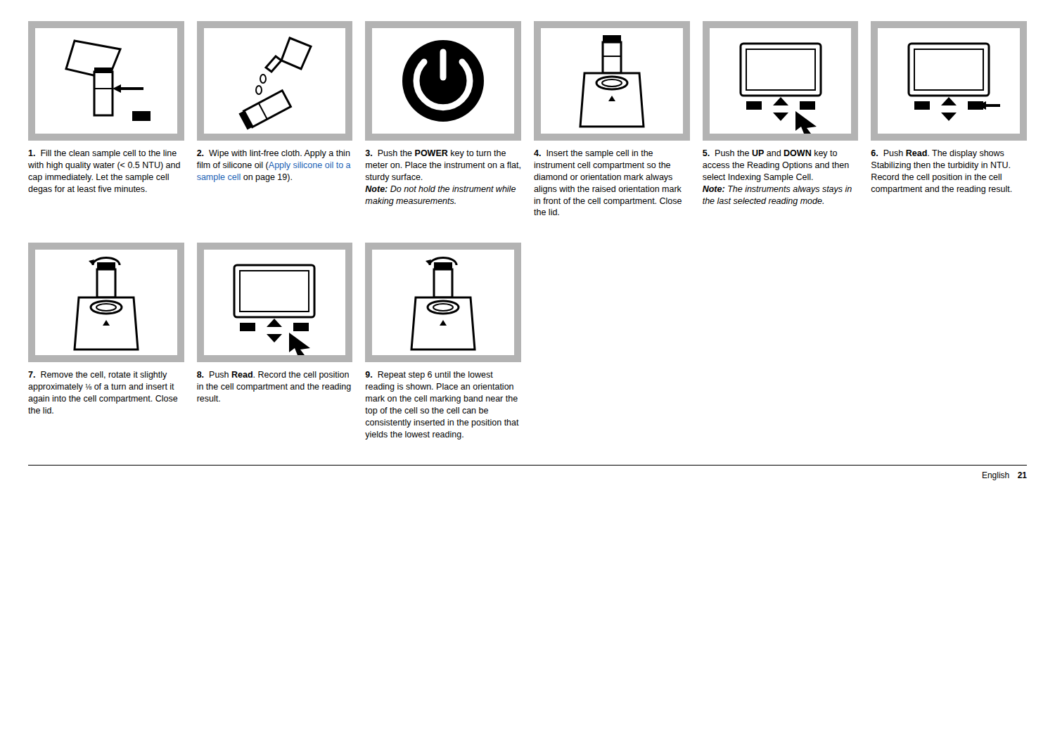1. Fill the clean sample cell to the line with high quality water (< 0.5 NTU) and cap immediately. Let the sample cell degas for at least five minutes.
2. Wipe with lint-free cloth. Apply a thin film of silicone oil (Apply silicone oil to a sample cell on page 19).
3. Push the POWER key to turn the meter on. Place the instrument on a flat, sturdy surface.
Note: Do not hold the instrument while making measurements.
4. Insert the sample cell in the instrument cell compartment so the diamond or orientation mark always aligns with the raised orientation mark in front of the cell compartment. Close the lid.
5. Push the UP and DOWN key to access the Reading Options and then select Indexing Sample Cell.
Note: The instruments always stays in the last selected reading mode.
6. Push Read. The display shows Stabilizing then the turbidity in NTU. Record the cell position in the cell compartment and the reading result.
7. Remove the cell, rotate it slightly approximately ⅛ of a turn and insert it again into the cell compartment. Close the lid.
8. Push Read. Record the cell position in the cell compartment and the reading result.
9. Repeat step 6 until the lowest reading is shown. Place an orientation mark on the cell marking band near the top of the cell so the cell can be consistently inserted in the position that yields the lowest reading.
English 21